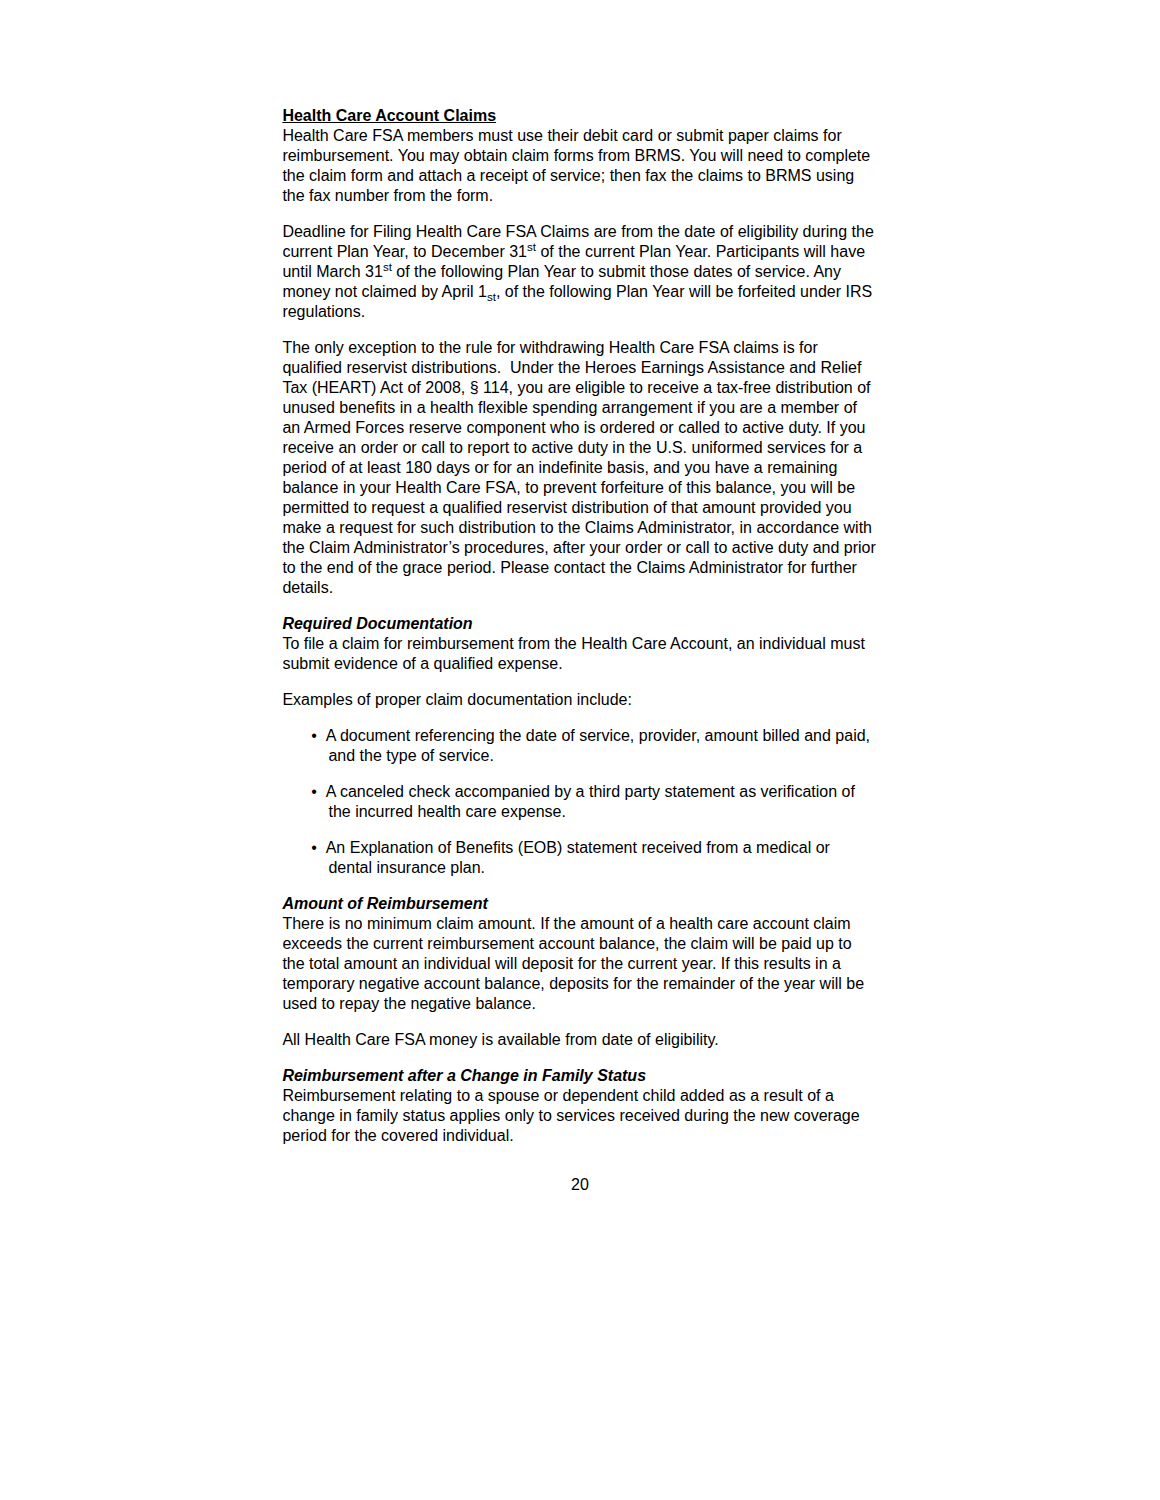Health Care Account Claims
Health Care FSA members must use their debit card or submit paper claims for reimbursement. You may obtain claim forms from BRMS. You will need to complete the claim form and attach a receipt of service; then fax the claims to BRMS using the fax number from the form.
Deadline for Filing Health Care FSA Claims are from the date of eligibility during the current Plan Year, to December 31st of the current Plan Year. Participants will have until March 31st of the following Plan Year to submit those dates of service. Any money not claimed by April 1st, of the following Plan Year will be forfeited under IRS regulations.
The only exception to the rule for withdrawing Health Care FSA claims is for qualified reservist distributions. Under the Heroes Earnings Assistance and Relief Tax (HEART) Act of 2008, § 114, you are eligible to receive a tax-free distribution of unused benefits in a health flexible spending arrangement if you are a member of an Armed Forces reserve component who is ordered or called to active duty. If you receive an order or call to report to active duty in the U.S. uniformed services for a period of at least 180 days or for an indefinite basis, and you have a remaining balance in your Health Care FSA, to prevent forfeiture of this balance, you will be permitted to request a qualified reservist distribution of that amount provided you make a request for such distribution to the Claims Administrator, in accordance with the Claim Administrator’s procedures, after your order or call to active duty and prior to the end of the grace period. Please contact the Claims Administrator for further details.
Required Documentation
To file a claim for reimbursement from the Health Care Account, an individual must submit evidence of a qualified expense.
Examples of proper claim documentation include:
A document referencing the date of service, provider, amount billed and paid, and the type of service.
A canceled check accompanied by a third party statement as verification of the incurred health care expense.
An Explanation of Benefits (EOB) statement received from a medical or dental insurance plan.
Amount of Reimbursement
There is no minimum claim amount. If the amount of a health care account claim exceeds the current reimbursement account balance, the claim will be paid up to the total amount an individual will deposit for the current year. If this results in a temporary negative account balance, deposits for the remainder of the year will be used to repay the negative balance.
All Health Care FSA money is available from date of eligibility.
Reimbursement after a Change in Family Status
Reimbursement relating to a spouse or dependent child added as a result of a change in family status applies only to services received during the new coverage period for the covered individual.
20